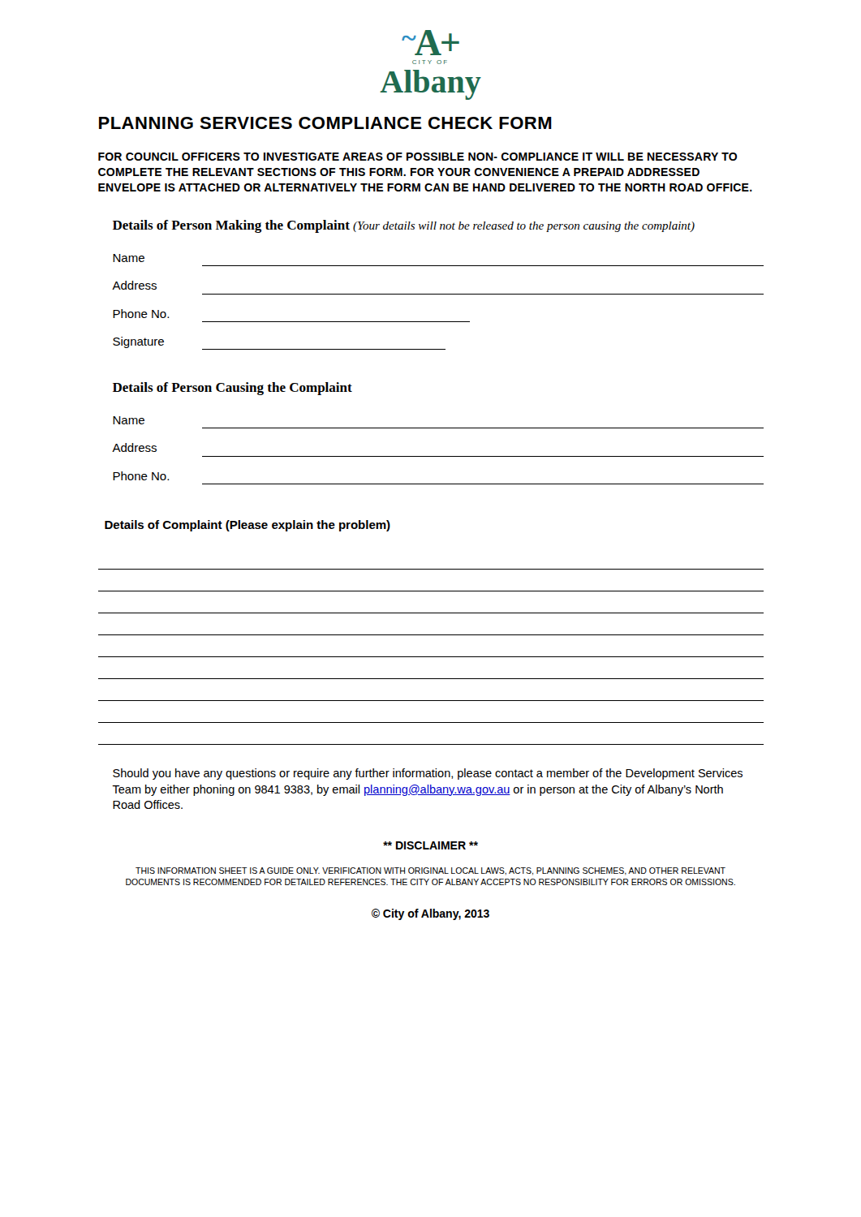~A+
CITY OF
Albany
PLANNING SERVICES COMPLIANCE CHECK FORM
FOR COUNCIL OFFICERS TO INVESTIGATE AREAS OF POSSIBLE NON- COMPLIANCE IT WILL BE NECESSARY TO COMPLETE THE RELEVANT SECTIONS OF THIS FORM. FOR YOUR CONVENIENCE A PREPAID ADDRESSED ENVELOPE IS ATTACHED OR ALTERNATIVELY THE FORM CAN BE HAND DELIVERED TO THE NORTH ROAD OFFICE.
Details of Person Making the Complaint (Your details will not be released to the person causing the complaint)
| Name | |
| Address | |
| Phone No. | |
| Signature | |
Details of Person Causing the Complaint
| Name | |
| Address | |
| Phone No. | |
Details of Complaint (Please explain the problem)
Should you have any questions or require any further information, please contact a member of the Development Services Team by either phoning on 9841 9383, by email planning@albany.wa.gov.au or in person at the City of Albany’s North Road Offices.
** DISCLAIMER **
THIS INFORMATION SHEET IS A GUIDE ONLY. VERIFICATION WITH ORIGINAL LOCAL LAWS, ACTS, PLANNING SCHEMES, AND OTHER RELEVANT DOCUMENTS IS RECOMMENDED FOR DETAILED REFERENCES. THE CITY OF ALBANY ACCEPTS NO RESPONSIBILITY FOR ERRORS OR OMISSIONS.
© City of Albany, 2013